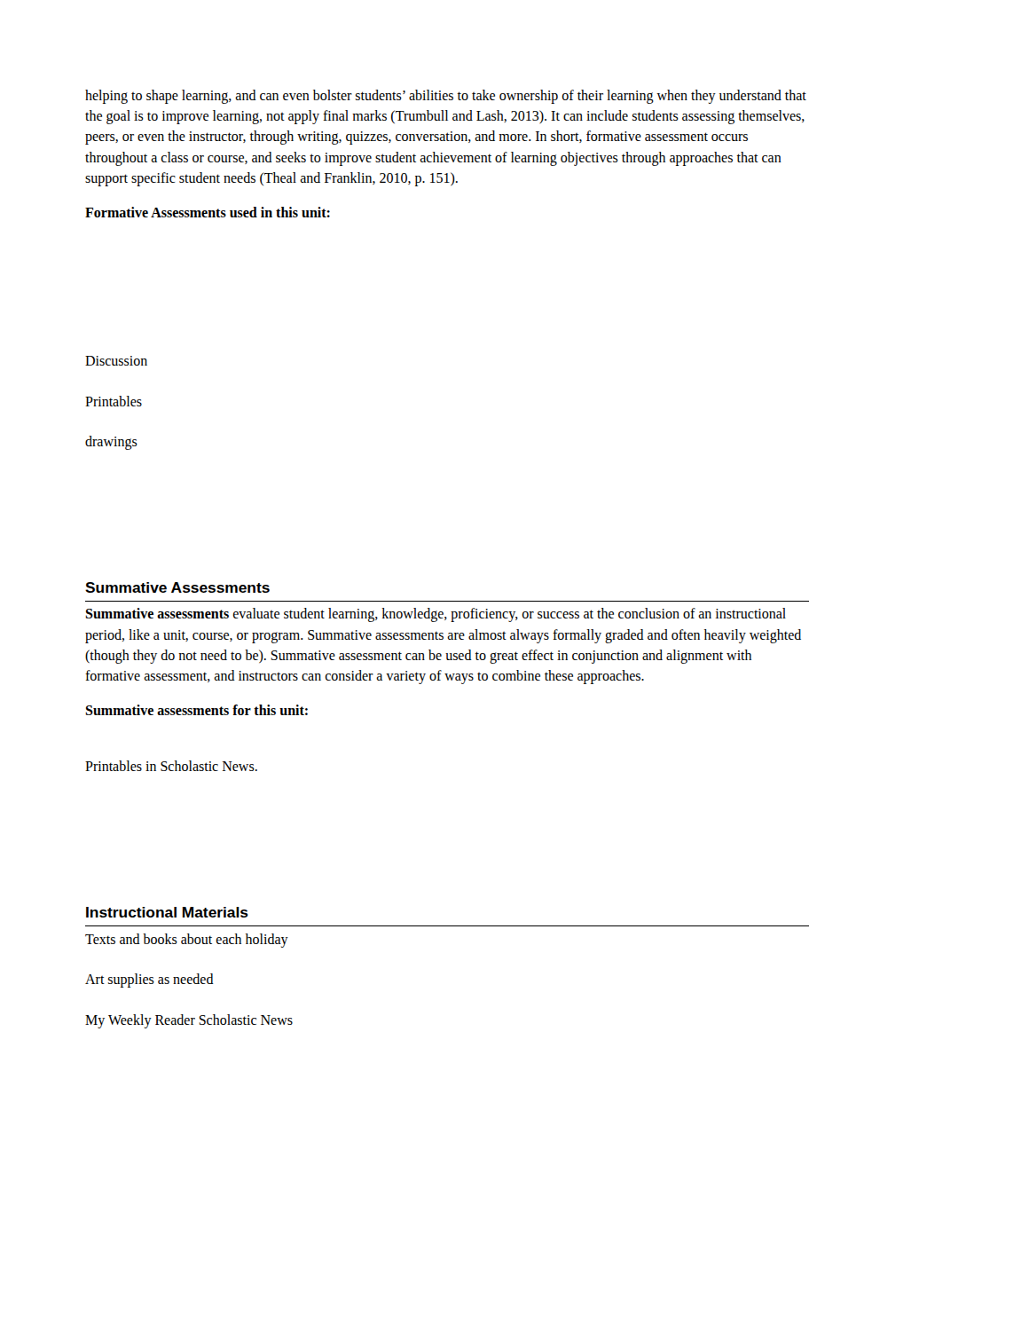helping to shape learning, and can even bolster students’ abilities to take ownership of their learning when they understand that the goal is to improve learning, not apply final marks (Trumbull and Lash, 2013). It can include students assessing themselves, peers, or even the instructor, through writing, quizzes, conversation, and more. In short, formative assessment occurs throughout a class or course, and seeks to improve student achievement of learning objectives through approaches that can support specific student needs (Theal and Franklin, 2010, p. 151).
Formative Assessments used in this unit:
Discussion
Printables
drawings
Summative Assessments
Summative assessments evaluate student learning, knowledge, proficiency, or success at the conclusion of an instructional period, like a unit, course, or program. Summative assessments are almost always formally graded and often heavily weighted (though they do not need to be). Summative assessment can be used to great effect in conjunction and alignment with formative assessment, and instructors can consider a variety of ways to combine these approaches.
Summative assessments for this unit:
Printables in Scholastic News.
Instructional Materials
Texts and books about each holiday
Art supplies as needed
My Weekly Reader Scholastic News